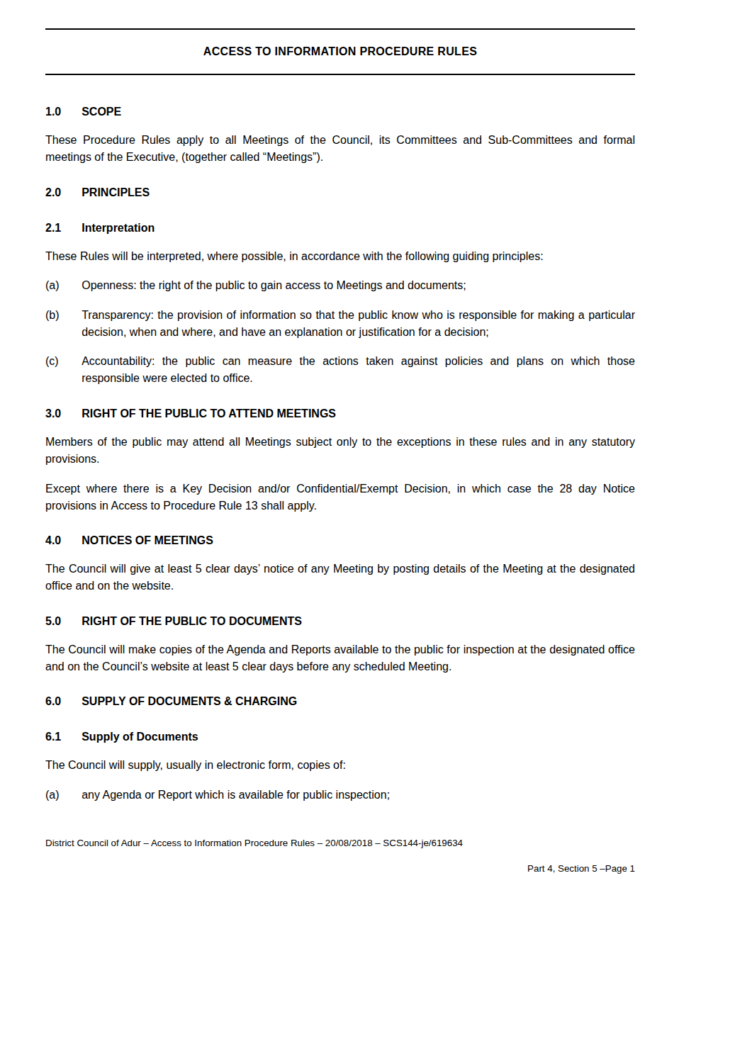Access to Information Procedure Rules
1.0 Scope
These Procedure Rules apply to all Meetings of the Council, its Committees and Sub-Committees and formal meetings of the Executive, (together called “Meetings”).
2.0 Principles
2.1 Interpretation
These Rules will be interpreted, where possible, in accordance with the following guiding principles:
(a) Openness: the right of the public to gain access to Meetings and documents;
(b) Transparency: the provision of information so that the public know who is responsible for making a particular decision, when and where, and have an explanation or justification for a decision;
(c) Accountability: the public can measure the actions taken against policies and plans on which those responsible were elected to office.
3.0 Right of the Public to Attend Meetings
Members of the public may attend all Meetings subject only to the exceptions in these rules and in any statutory provisions.
Except where there is a Key Decision and/or Confidential/Exempt Decision, in which case the 28 day Notice provisions in Access to Procedure Rule 13 shall apply.
4.0 Notices of Meetings
The Council will give at least 5 clear days’ notice of any Meeting by posting details of the Meeting at the designated office and on the website.
5.0 Right of the Public to Documents
The Council will make copies of the Agenda and Reports available to the public for inspection at the designated office and on the Council’s website at least 5 clear days before any scheduled Meeting.
6.0 Supply of Documents & Charging
6.1 Supply of Documents
The Council will supply, usually in electronic form, copies of:
(a) any Agenda or Report which is available for public inspection;
District Council of Adur – Access to Information Procedure Rules – 20/08/2018 – SCS144-je/619634
Part 4, Section 5 –Page 1